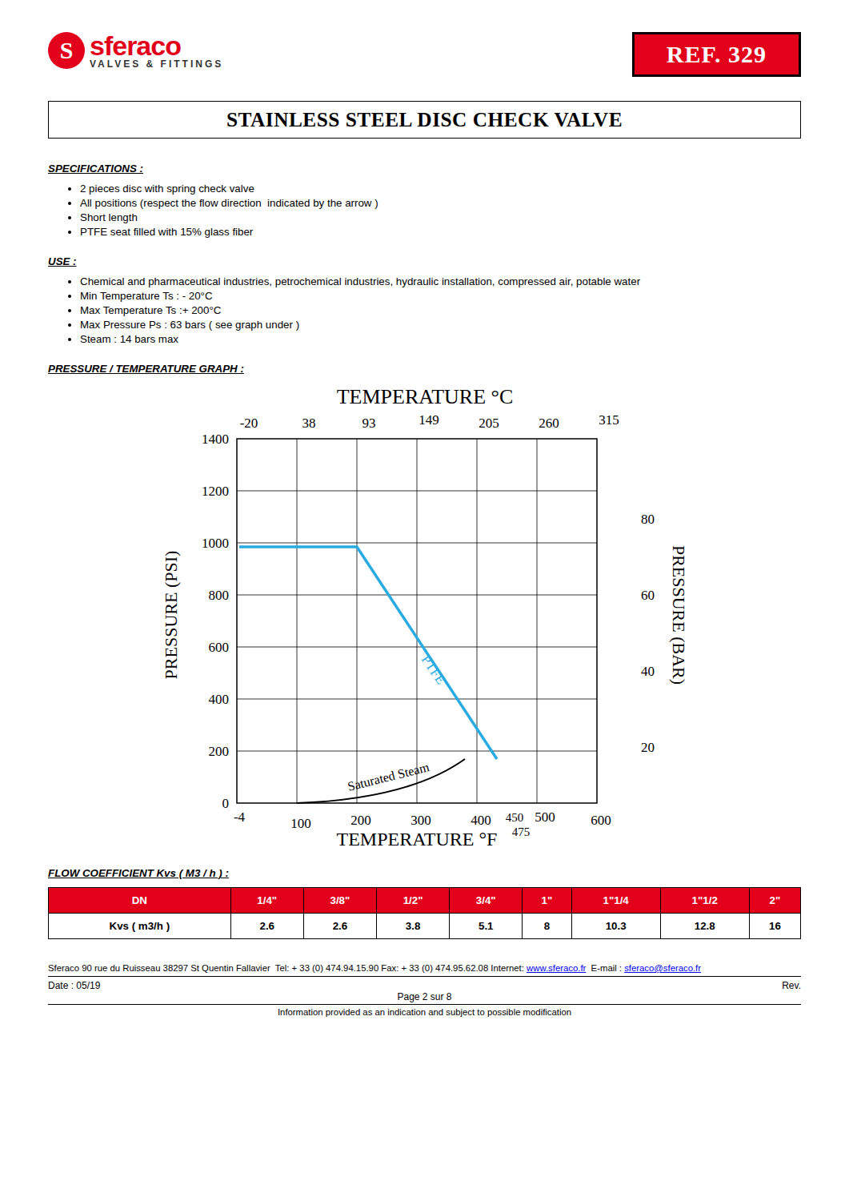S
sferaco
VALVES & FITTINGS
REF. 329
STAINLESS STEEL DISC CHECK VALVE
SPECIFICATIONS :
2 pieces disc with spring check valve
All positions (respect the flow direction indicated by the arrow )
Short length
PTFE seat filled with 15% glass fiber
USE :
Chemical and pharmaceutical industries, petrochemical industries, hydraulic installation, compressed air, potable water
Min Temperature Ts : - 20°C
Max Temperature Ts :+ 200°C
Max Pressure Ps : 63 bars ( see graph under )
Steam : 14 bars max
PRESSURE / TEMPERATURE GRAPH :
TEMPERATURE °C -20 38 93 149 205 260 315 PRESSURE (PSI) PRESSURE (BAR) 1400 1200 1000 800 600 400 200 0 80 60 40 20 PTFE Saturated Steam -4 100 200 300 400 450 500 600 475 TEMPERATURE °F
FLOW COEFFICIENT Kvs ( M3 / h ) :
| DN | 1/4" | 3/8" | 1/2" | 3/4" | 1" | 1"1/4 | 1"1/2 | 2" |
| --- | --- | --- | --- | --- | --- | --- | --- | --- |
| Kvs ( m3/h ) | 2.6 | 2.6 | 3.8 | 5.1 | 8 | 10.3 | 12.8 | 16 |
Sferaco 90 rue du Ruisseau 38297 St Quentin Fallavier Tel: + 33 (0) 474.94.15.90 Fax: + 33 (0) 474.95.62.08 Internet: www.sferaco.fr E-mail : sferaco@sferaco.fr
Date : 05/19 Rev.
Page 2 sur 8
Information provided as an indication and subject to possible modification